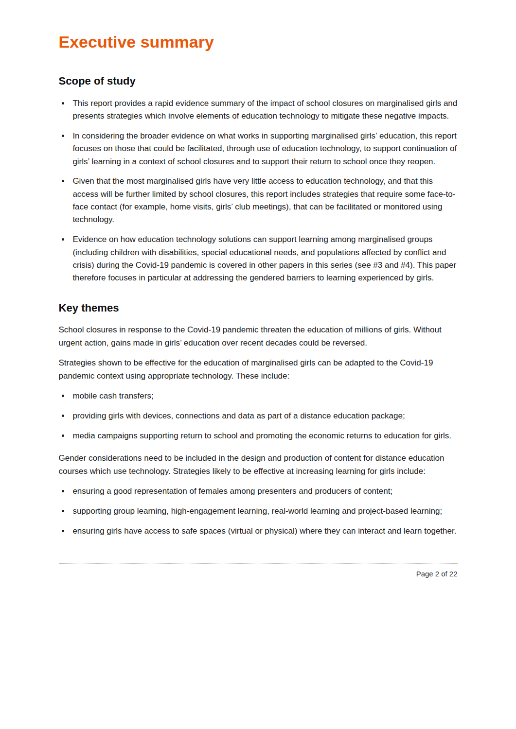Executive summary
Scope of study
This report provides a rapid evidence summary of the impact of school closures on marginalised girls and presents strategies which involve elements of education technology to mitigate these negative impacts.
In considering the broader evidence on what works in supporting marginalised girls’ education, this report focuses on those that could be facilitated, through use of education technology, to support continuation of girls’ learning in a context of school closures and to support their return to school once they reopen.
Given that the most marginalised girls have very little access to education technology, and that this access will be further limited by school closures, this report includes strategies that require some face-to-face contact (for example, home visits, girls’ club meetings), that can be facilitated or monitored using technology.
Evidence on how education technology solutions can support learning among marginalised groups (including children with disabilities, special educational needs, and populations affected by conflict and crisis) during the Covid-19 pandemic is covered in other papers in this series (see #3 and #4). This paper therefore focuses in particular at addressing the gendered barriers to learning experienced by girls.
Key themes
School closures in response to the Covid-19 pandemic threaten the education of millions of girls. Without urgent action, gains made in girls’ education over recent decades could be reversed.
Strategies shown to be effective for the education of marginalised girls can be adapted to the Covid-19 pandemic context using appropriate technology. These include:
mobile cash transfers;
providing girls with devices, connections and data as part of a distance education package;
media campaigns supporting return to school and promoting the economic returns to education for girls.
Gender considerations need to be included in the design and production of content for distance education courses which use technology. Strategies likely to be effective at increasing learning for girls include:
ensuring a good representation of females among presenters and producers of content;
supporting group learning, high-engagement learning, real-world learning and project-based learning;
ensuring girls have access to safe spaces (virtual or physical) where they can interact and learn together.
Page 2 of 22